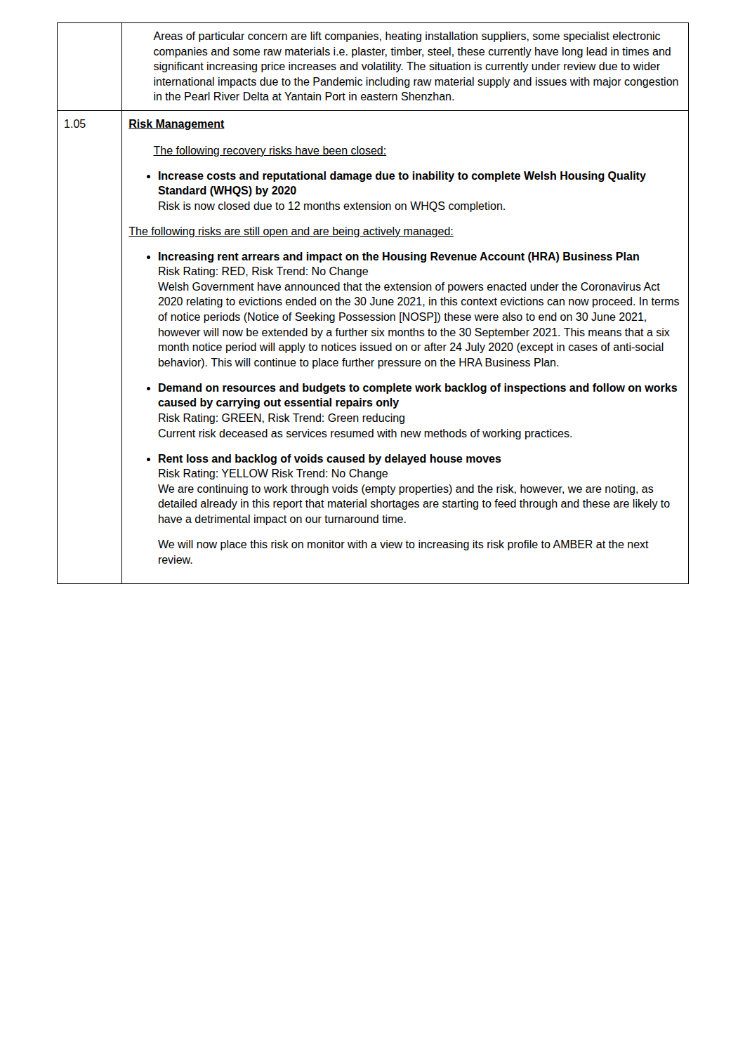| | Areas of particular concern are lift companies, heating installation suppliers, some specialist electronic companies and some raw materials i.e. plaster, timber, steel, these currently have long lead in times and significant increasing price increases and volatility. The situation is currently under review due to wider international impacts due to the Pandemic including raw material supply and issues with major congestion in the Pearl River Delta at Yantain Port in eastern Shenzhan. |
| 1.05 | Risk Management The following recovery risks have been closed: Increase costs and reputational damage due to inability to complete Welsh Housing Quality Standard (WHQS) by 2020 Risk is now closed due to 12 months extension on WHQS completion. The following risks are still open and are being actively managed: Increasing rent arrears and impact on the Housing Revenue Account (HRA) Business Plan Risk Rating: RED, Risk Trend: No Change Welsh Government have announced that the extension of powers enacted under the Coronavirus Act 2020 relating to evictions ended on the 30 June 2021, in this context evictions can now proceed. In terms of notice periods (Notice of Seeking Possession [NOSP]) these were also to end on 30 June 2021, however will now be extended by a further six months to the 30 September 2021. This means that a six month notice period will apply to notices issued on or after 24 July 2020 (except in cases of anti-social behavior). This will continue to place further pressure on the HRA Business Plan. Demand on resources and budgets to complete work backlog of inspections and follow on works caused by carrying out essential repairs only Risk Rating: GREEN, Risk Trend: Green reducing Current risk deceased as services resumed with new methods of working practices. Rent loss and backlog of voids caused by delayed house moves Risk Rating: YELLOW Risk Trend: No Change We are continuing to work through voids (empty properties) and the risk, however, we are noting, as detailed already in this report that material shortages are starting to feed through and these are likely to have a detrimental impact on our turnaround time. We will now place this risk on monitor with a view to increasing its risk profile to AMBER at the next review. |